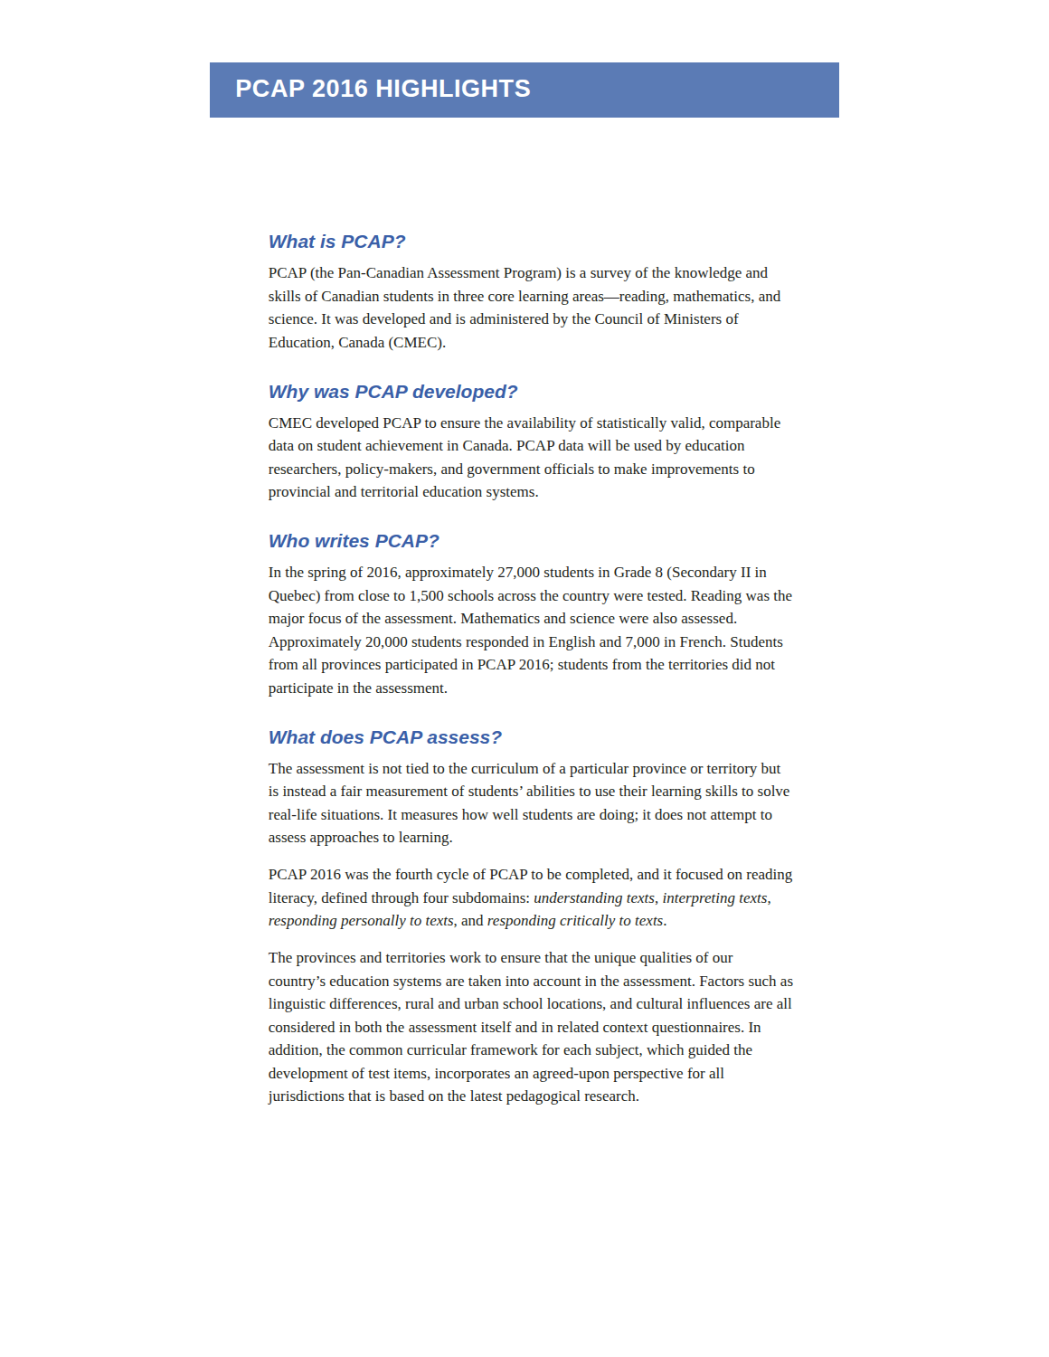PCAP 2016 HIGHLIGHTS
What is PCAP?
PCAP (the Pan-Canadian Assessment Program) is a survey of the knowledge and skills of Canadian students in three core learning areas—reading, mathematics, and science. It was developed and is administered by the Council of Ministers of Education, Canada (CMEC).
Why was PCAP developed?
CMEC developed PCAP to ensure the availability of statistically valid, comparable data on student achievement in Canada. PCAP data will be used by education researchers, policy-makers, and government officials to make improvements to provincial and territorial education systems.
Who writes PCAP?
In the spring of 2016, approximately 27,000 students in Grade 8 (Secondary II in Quebec) from close to 1,500 schools across the country were tested. Reading was the major focus of the assessment. Mathematics and science were also assessed. Approximately 20,000 students responded in English and 7,000 in French. Students from all provinces participated in PCAP 2016; students from the territories did not participate in the assessment.
What does PCAP assess?
The assessment is not tied to the curriculum of a particular province or territory but is instead a fair measurement of students’ abilities to use their learning skills to solve real-life situations. It measures how well students are doing; it does not attempt to assess approaches to learning.
PCAP 2016 was the fourth cycle of PCAP to be completed, and it focused on reading literacy, defined through four subdomains: understanding texts, interpreting texts, responding personally to texts, and responding critically to texts.
The provinces and territories work to ensure that the unique qualities of our country’s education systems are taken into account in the assessment. Factors such as linguistic differences, rural and urban school locations, and cultural influences are all considered in both the assessment itself and in related context questionnaires. In addition, the common curricular framework for each subject, which guided the development of test items, incorporates an agreed-upon perspective for all jurisdictions that is based on the latest pedagogical research.